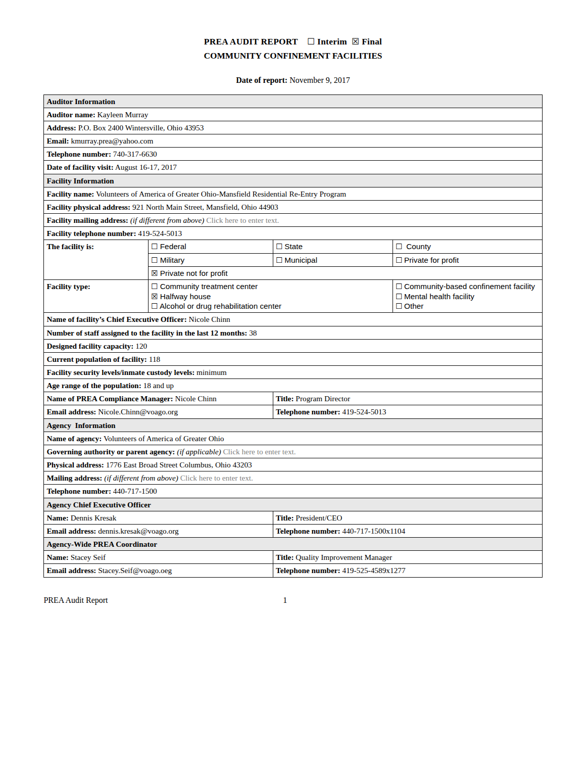PREA AUDIT REPORT ☐ Interim ☒ Final
COMMUNITY CONFINEMENT FACILITIES
Date of report: November 9, 2017
| Auditor Information |
| Auditor name: Kayleen Murray |
| Address: P.O. Box 2400 Wintersville, Ohio 43953 |
| Email: kmurray.prea@yahoo.com |
| Telephone number: 740-317-6630 |
| Date of facility visit: August 16-17, 2017 |
| Facility Information |
| Facility name: Volunteers of America of Greater Ohio-Mansfield Residential Re-Entry Program |
| Facility physical address: 921 North Main Street, Mansfield, Ohio 44903 |
| Facility mailing address: (if different from above) Click here to enter text. |
| Facility telephone number: 419-524-5013 |
| The facility is: | ☐ Federal | ☐ State | ☐ County |
| ☐ Military | ☐ Municipal | ☐ Private for profit |
| ☒ Private not for profit |
| Facility type: | ☐ Community treatment center ☒ Halfway house ☐ Alcohol or drug rehabilitation center | ☐ Community-based confinement facility ☐ Mental health facility ☐ Other |
| Name of facility’s Chief Executive Officer: Nicole Chinn |
| Number of staff assigned to the facility in the last 12 months: 38 |
| Designed facility capacity: 120 |
| Current population of facility: 118 |
| Facility security levels/inmate custody levels: minimum |
| Age range of the population: 18 and up |
| Name of PREA Compliance Manager: Nicole Chinn | Title: Program Director |
| Email address: Nicole.Chinn@voago.org | Telephone number: 419-524-5013 |
| Agency Information |
| Name of agency: Volunteers of America of Greater Ohio |
| Governing authority or parent agency: (if applicable) Click here to enter text. |
| Physical address: 1776 East Broad Street Columbus, Ohio 43203 |
| Mailing address: (if different from above) Click here to enter text. |
| Telephone number: 440-717-1500 |
| Agency Chief Executive Officer |
| Name: Dennis Kresak | Title: President/CEO |
| Email address: dennis.kresak@voago.org | Telephone number: 440-717-1500x1104 |
| Agency-Wide PREA Coordinator |
| Name: Stacey Seif | Title: Quality Improvement Manager |
| Email address: Stacey.Seif@voago.oeg | Telephone number: 419-525-4589x1277 |
PREA Audit Report1